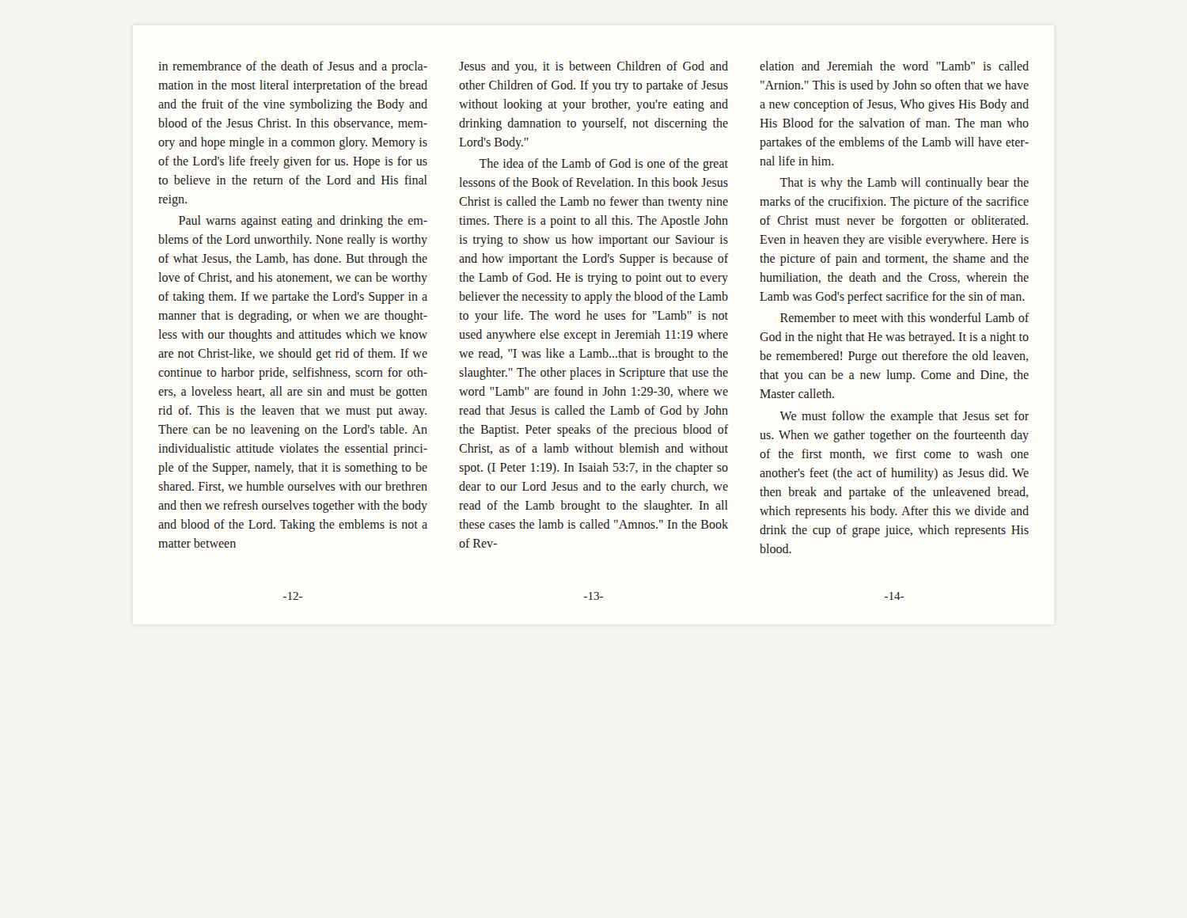in remembrance of the death of Jesus and a proclamation in the most literal interpretation of the bread and the fruit of the vine symbolizing the Body and blood of the Jesus Christ. In this observance, memory and hope mingle in a common glory. Memory is of the Lord's life freely given for us. Hope is for us to believe in the return of the Lord and His final reign.
Paul warns against eating and drinking the emblems of the Lord unworthily. None really is worthy of what Jesus, the Lamb, has done. But through the love of Christ, and his atonement, we can be worthy of taking them. If we partake the Lord's Supper in a manner that is degrading, or when we are thoughtless with our thoughts and attitudes which we know are not Christ-like, we should get rid of them. If we continue to harbor pride, selfishness, scorn for others, a loveless heart, all are sin and must be gotten rid of. This is the leaven that we must put away. There can be no leavening on the Lord's table. An individualistic attitude violates the essential principle of the Supper, namely, that it is something to be shared. First, we humble ourselves with our brethren and then we refresh ourselves together with the body and blood of the Lord. Taking the emblems is not a matter between
-12-
Jesus and you, it is between Children of God and other Children of God. If you try to partake of Jesus without looking at your brother, you're eating and drinking damnation to yourself, not discerning the Lord's Body."
The idea of the Lamb of God is one of the great lessons of the Book of Revelation. In this book Jesus Christ is called the Lamb no fewer than twenty nine times. There is a point to all this. The Apostle John is trying to show us how important our Saviour is and how important the Lord's Supper is because of the Lamb of God. He is trying to point out to every believer the necessity to apply the blood of the Lamb to your life. The word he uses for "Lamb" is not used anywhere else except in Jeremiah 11:19 where we read, "I was like a Lamb...that is brought to the slaughter." The other places in Scripture that use the word "Lamb" are found in John 1:29-30, where we read that Jesus is called the Lamb of God by John the Baptist. Peter speaks of the precious blood of Christ, as of a lamb without blemish and without spot. (I Peter 1:19). In Isaiah 53:7, in the chapter so dear to our Lord Jesus and to the early church, we read of the Lamb brought to the slaughter. In all these cases the lamb is called "Amnos." In the Book of Rev-
-13-
elation and Jeremiah the word "Lamb" is called "Arnion." This is used by John so often that we have a new conception of Jesus, Who gives His Body and His Blood for the salvation of man. The man who partakes of the emblems of the Lamb will have eternal life in him.
That is why the Lamb will continually bear the marks of the crucifixion. The picture of the sacrifice of Christ must never be forgotten or obliterated. Even in heaven they are visible everywhere. Here is the picture of pain and torment, the shame and the humiliation, the death and the Cross, wherein the Lamb was God's perfect sacrifice for the sin of man.
Remember to meet with this wonderful Lamb of God in the night that He was betrayed. It is a night to be remembered! Purge out therefore the old leaven, that you can be a new lump. Come and Dine, the Master calleth.
We must follow the example that Jesus set for us. When we gather together on the fourteenth day of the first month, we first come to wash one another's feet (the act of humility) as Jesus did. We then break and partake of the unleavened bread, which represents his body. After this we divide and drink the cup of grape juice, which represents His blood.
-14-